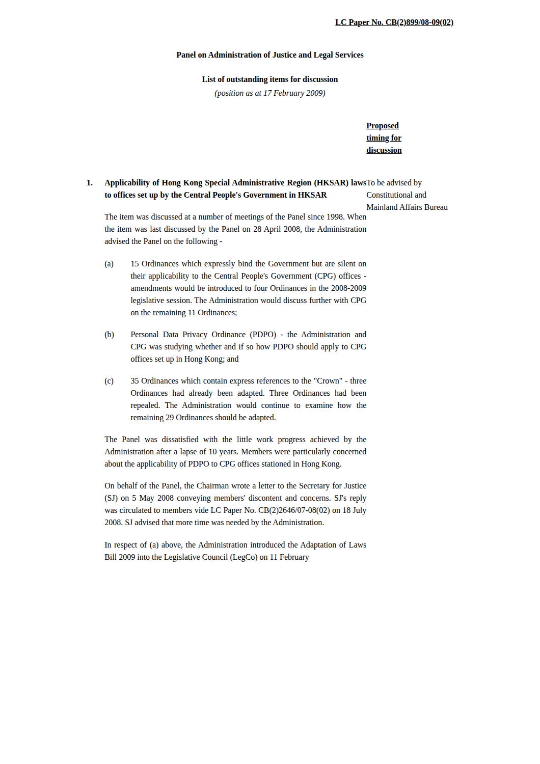LC Paper No. CB(2)899/08-09(02)
Panel on Administration of Justice and Legal Services
List of outstanding items for discussion
(position as at 17 February 2009)
| | Proposed timing for discussion |
| 1. Applicability of Hong Kong Special Administrative Region (HKSAR) laws to offices set up by the Central People's Government in HKSAR The item was discussed at a number of meetings of the Panel since 1998. When the item was last discussed by the Panel on 28 April 2008, the Administration advised the Panel on the following - (a) 15 Ordinances which expressly bind the Government but are silent on their applicability to the Central People's Government (CPG) offices - amendments would be introduced to four Ordinances in the 2008-2009 legislative session. The Administration would discuss further with CPG on the remaining 11 Ordinances; (b) Personal Data Privacy Ordinance (PDPO) - the Administration and CPG was studying whether and if so how PDPO should apply to CPG offices set up in Hong Kong; and (c) 35 Ordinances which contain express references to the "Crown" - three Ordinances had already been adapted. Three Ordinances had been repealed. The Administration would continue to examine how the remaining 29 Ordinances should be adapted. The Panel was dissatisfied with the little work progress achieved by the Administration after a lapse of 10 years. Members were particularly concerned about the applicability of PDPO to CPG offices stationed in Hong Kong. On behalf of the Panel, the Chairman wrote a letter to the Secretary for Justice (SJ) on 5 May 2008 conveying members' discontent and concerns. SJ's reply was circulated to members vide LC Paper No. CB(2)2646/07-08(02) on 18 July 2008. SJ advised that more time was needed by the Administration. In respect of (a) above, the Administration introduced the Adaptation of Laws Bill 2009 into the Legislative Council (LegCo) on 11 February | To be advised by Constitutional and Mainland Affairs Bureau |